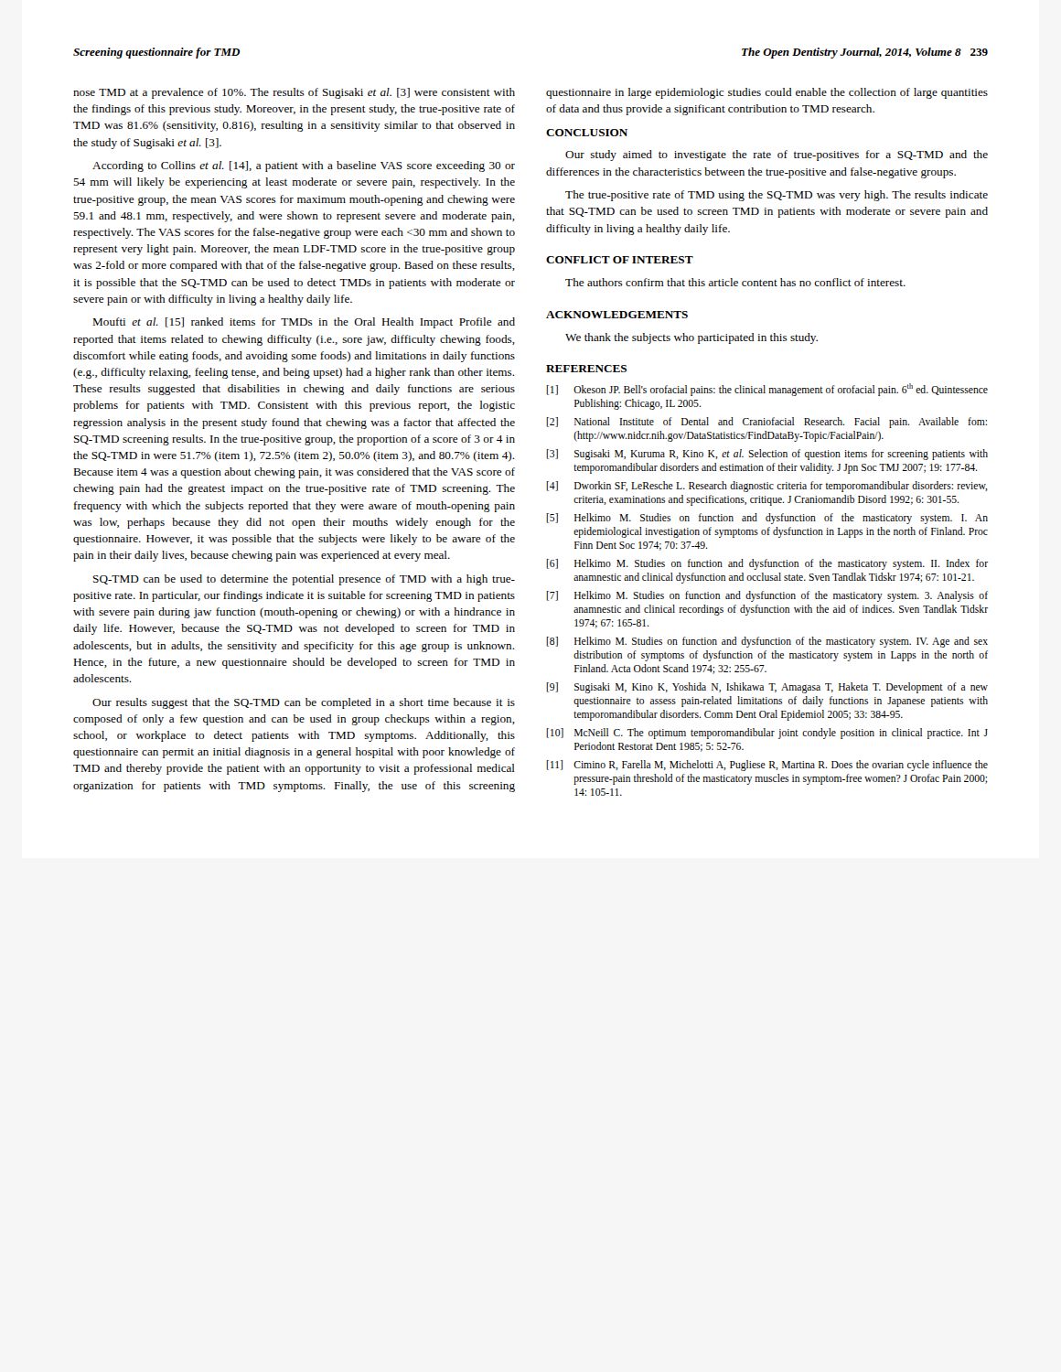Screening questionnaire for TMD
The Open Dentistry Journal, 2014, Volume 8239
nose TMD at a prevalence of 10%. The results of Sugisaki et al. [3] were consistent with the findings of this previous study. Moreover, in the present study, the true-positive rate of TMD was 81.6% (sensitivity, 0.816), resulting in a sensitivity similar to that observed in the study of Sugisaki et al. [3].
According to Collins et al. [14], a patient with a baseline VAS score exceeding 30 or 54 mm will likely be experiencing at least moderate or severe pain, respectively. In the true-positive group, the mean VAS scores for maximum mouth-opening and chewing were 59.1 and 48.1 mm, respectively, and were shown to represent severe and moderate pain, respectively. The VAS scores for the false-negative group were each <30 mm and shown to represent very light pain. Moreover, the mean LDF-TMD score in the true-positive group was 2-fold or more compared with that of the false-negative group. Based on these results, it is possible that the SQ-TMD can be used to detect TMDs in patients with moderate or severe pain or with difficulty in living a healthy daily life.
Moufti et al. [15] ranked items for TMDs in the Oral Health Impact Profile and reported that items related to chewing difficulty (i.e., sore jaw, difficulty chewing foods, discomfort while eating foods, and avoiding some foods) and limitations in daily functions (e.g., difficulty relaxing, feeling tense, and being upset) had a higher rank than other items. These results suggested that disabilities in chewing and daily functions are serious problems for patients with TMD. Consistent with this previous report, the logistic regression analysis in the present study found that chewing was a factor that affected the SQ-TMD screening results. In the true-positive group, the proportion of a score of 3 or 4 in the SQ-TMD in were 51.7% (item 1), 72.5% (item 2), 50.0% (item 3), and 80.7% (item 4). Because item 4 was a question about chewing pain, it was considered that the VAS score of chewing pain had the greatest impact on the true-positive rate of TMD screening. The frequency with which the subjects reported that they were aware of mouth-opening pain was low, perhaps because they did not open their mouths widely enough for the questionnaire. However, it was possible that the subjects were likely to be aware of the pain in their daily lives, because chewing pain was experienced at every meal.
SQ-TMD can be used to determine the potential presence of TMD with a high true-positive rate. In particular, our findings indicate it is suitable for screening TMD in patients with severe pain during jaw function (mouth-opening or chewing) or with a hindrance in daily life. However, because the SQ-TMD was not developed to screen for TMD in adolescents, but in adults, the sensitivity and specificity for this age group is unknown. Hence, in the future, a new questionnaire should be developed to screen for TMD in adolescents.
Our results suggest that the SQ-TMD can be completed in a short time because it is composed of only a few question and can be used in group checkups within a region, school, or workplace to detect patients with TMD symptoms. Additionally, this questionnaire can permit an initial diagnosis in a general hospital with poor knowledge of TMD and thereby provide the patient with an opportunity to visit a professional medical organization for patients with TMD symptoms. Finally, the use of this screening questionnaire in large epidemiologic studies could enable the collection of large quantities of data and thus provide a significant contribution to TMD research.
Conclusion
Our study aimed to investigate the rate of true-positives for a SQ-TMD and the differences in the characteristics between the true-positive and false-negative groups.
The true-positive rate of TMD using the SQ-TMD was very high. The results indicate that SQ-TMD can be used to screen TMD in patients with moderate or severe pain and difficulty in living a healthy daily life.
Conflict of Interest
The authors confirm that this article content has no conflict of interest.
Acknowledgements
We thank the subjects who participated in this study.
References
[1] Okeson JP. Bell's orofacial pains: the clinical management of orofacial pain. 6th ed. Quintessence Publishing: Chicago, IL 2005.
[2] National Institute of Dental and Craniofacial Research. Facial pain. Available fom: (http://www.nidcr.nih.gov/DataStatistics/FindDataBy-Topic/FacialPain/).
[3] Sugisaki M, Kuruma R, Kino K, et al. Selection of question items for screening patients with temporomandibular disorders and estimation of their validity. J Jpn Soc TMJ 2007; 19: 177-84.
[4] Dworkin SF, LeResche L. Research diagnostic criteria for temporomandibular disorders: review, criteria, examinations and specifications, critique. J Craniomandib Disord 1992; 6: 301-55.
[5] Helkimo M. Studies on function and dysfunction of the masticatory system. I. An epidemiological investigation of symptoms of dysfunction in Lapps in the north of Finland. Proc Finn Dent Soc 1974; 70: 37-49.
[6] Helkimo M. Studies on function and dysfunction of the masticatory system. II. Index for anamnestic and clinical dysfunction and occlusal state. Sven Tandlak Tidskr 1974; 67: 101-21.
[7] Helkimo M. Studies on function and dysfunction of the masticatory system. 3. Analysis of anamnestic and clinical recordings of dysfunction with the aid of indices. Sven Tandlak Tidskr 1974; 67: 165-81.
[8] Helkimo M. Studies on function and dysfunction of the masticatory system. IV. Age and sex distribution of symptoms of dysfunction of the masticatory system in Lapps in the north of Finland. Acta Odont Scand 1974; 32: 255-67.
[9] Sugisaki M, Kino K, Yoshida N, Ishikawa T, Amagasa T, Haketa T. Development of a new questionnaire to assess pain-related limitations of daily functions in Japanese patients with temporomandibular disorders. Comm Dent Oral Epidemiol 2005; 33: 384-95.
[10] McNeill C. The optimum temporomandibular joint condyle position in clinical practice. Int J Periodont Restorat Dent 1985; 5: 52-76.
[11] Cimino R, Farella M, Michelotti A, Pugliese R, Martina R. Does the ovarian cycle influence the pressure-pain threshold of the masticatory muscles in symptom-free women? J Orofac Pain 2000; 14: 105-11.